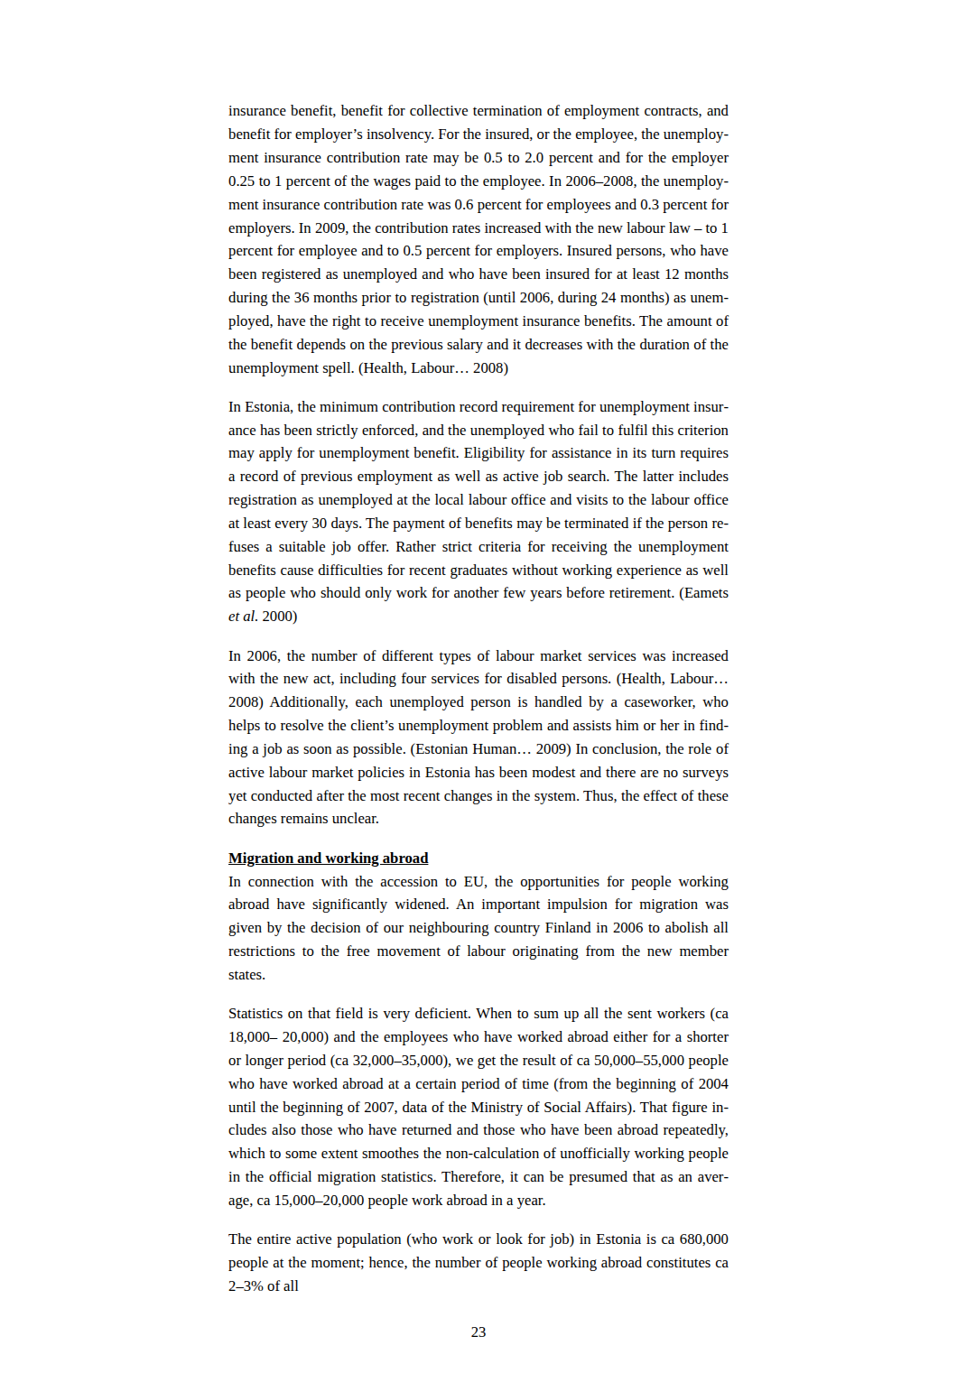insurance benefit, benefit for collective termination of employment contracts, and benefit for employer’s insolvency. For the insured, or the employee, the unemployment insurance contribution rate may be 0.5 to 2.0 percent and for the employer 0.25 to 1 percent of the wages paid to the employee. In 2006–2008, the unemployment insurance contribution rate was 0.6 percent for employees and 0.3 percent for employers. In 2009, the contribution rates increased with the new labour law – to 1 percent for employee and to 0.5 percent for employers. Insured persons, who have been registered as unemployed and who have been insured for at least 12 months during the 36 months prior to registration (until 2006, during 24 months) as unemployed, have the right to receive unemployment insurance benefits. The amount of the benefit depends on the previous salary and it decreases with the duration of the unemployment spell. (Health, Labour… 2008)
In Estonia, the minimum contribution record requirement for unemployment insurance has been strictly enforced, and the unemployed who fail to fulfil this criterion may apply for unemployment benefit. Eligibility for assistance in its turn requires a record of previous employment as well as active job search. The latter includes registration as unemployed at the local labour office and visits to the labour office at least every 30 days. The payment of benefits may be terminated if the person refuses a suitable job offer. Rather strict criteria for receiving the unemployment benefits cause difficulties for recent graduates without working experience as well as people who should only work for another few years before retirement. (Eamets et al. 2000)
In 2006, the number of different types of labour market services was increased with the new act, including four services for disabled persons. (Health, Labour… 2008) Additionally, each unemployed person is handled by a caseworker, who helps to resolve the client’s unemployment problem and assists him or her in finding a job as soon as possible. (Estonian Human… 2009) In conclusion, the role of active labour market policies in Estonia has been modest and there are no surveys yet conducted after the most recent changes in the system. Thus, the effect of these changes remains unclear.
Migration and working abroad
In connection with the accession to EU, the opportunities for people working abroad have significantly widened. An important impulsion for migration was given by the decision of our neighbouring country Finland in 2006 to abolish all restrictions to the free movement of labour originating from the new member states.
Statistics on that field is very deficient. When to sum up all the sent workers (ca 18,000– 20,000) and the employees who have worked abroad either for a shorter or longer period (ca 32,000–35,000), we get the result of ca 50,000–55,000 people who have worked abroad at a certain period of time (from the beginning of 2004 until the beginning of 2007, data of the Ministry of Social Affairs). That figure includes also those who have returned and those who have been abroad repeatedly, which to some extent smoothes the non-calculation of unofficially working people in the official migration statistics. Therefore, it can be presumed that as an average, ca 15,000–20,000 people work abroad in a year.
The entire active population (who work or look for job) in Estonia is ca 680,000 people at the moment; hence, the number of people working abroad constitutes ca 2–3% of all
23